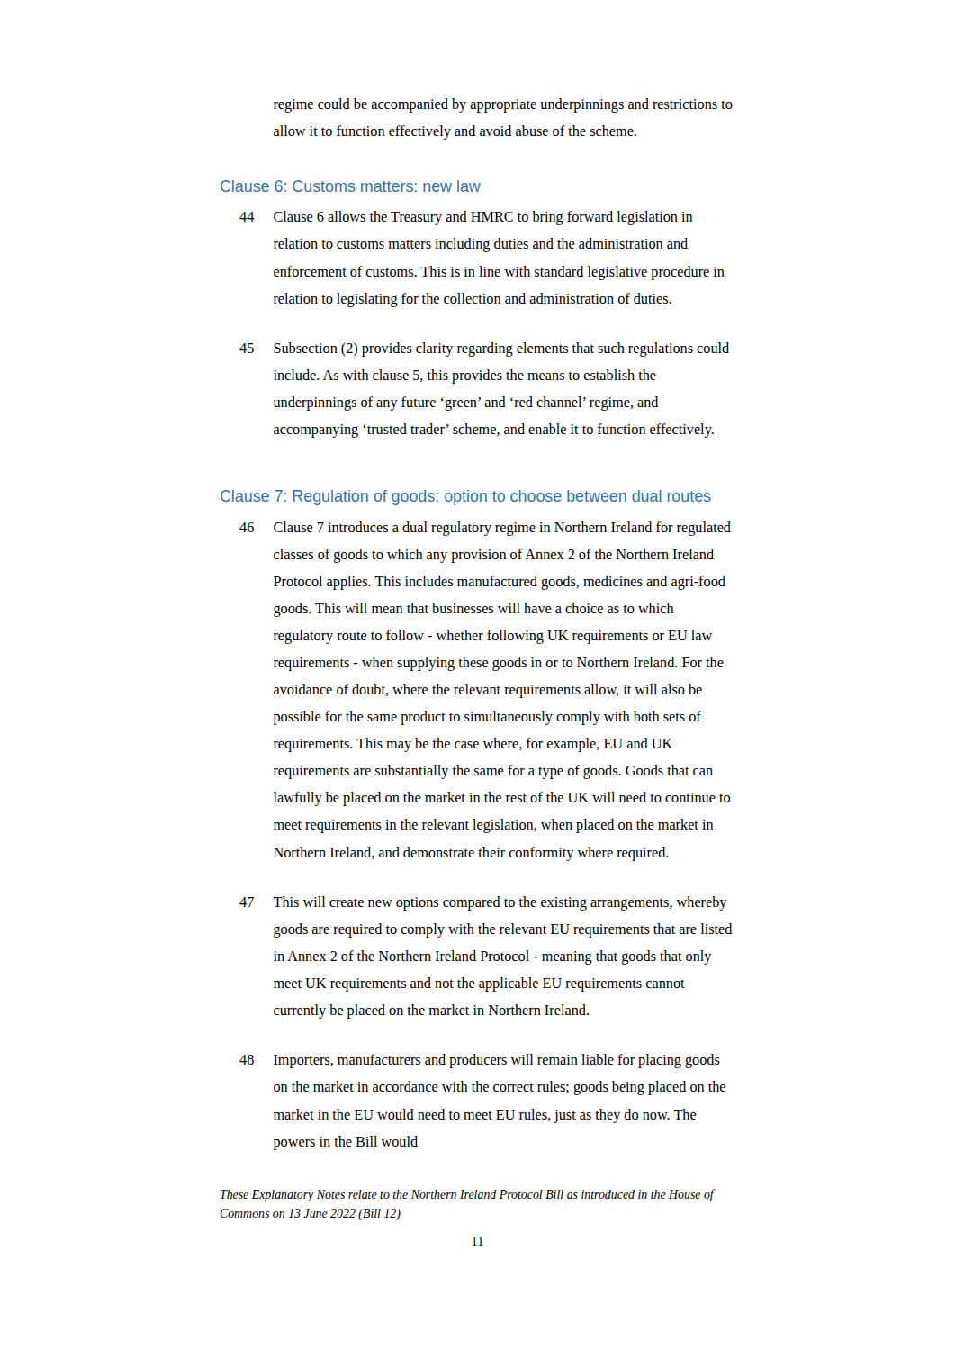regime could be accompanied by appropriate underpinnings and restrictions to allow it to function effectively and avoid abuse of the scheme.
Clause 6: Customs matters: new law
44
Clause 6 allows the Treasury and HMRC to bring forward legislation in relation to customs matters including duties and the administration and enforcement of customs. This is in line with standard legislative procedure in relation to legislating for the collection and administration of duties.
45
Subsection (2) provides clarity regarding elements that such regulations could include. As with clause 5, this provides the means to establish the underpinnings of any future ‘green’ and ‘red channel’ regime, and accompanying ‘trusted trader’ scheme, and enable it to function effectively.
Clause 7: Regulation of goods: option to choose between dual routes
46
Clause 7 introduces a dual regulatory regime in Northern Ireland for regulated classes of goods to which any provision of Annex 2 of the Northern Ireland Protocol applies. This includes manufactured goods, medicines and agri-food goods. This will mean that businesses will have a choice as to which regulatory route to follow - whether following UK requirements or EU law requirements - when supplying these goods in or to Northern Ireland. For the avoidance of doubt, where the relevant requirements allow, it will also be possible for the same product to simultaneously comply with both sets of requirements. This may be the case where, for example, EU and UK requirements are substantially the same for a type of goods. Goods that can lawfully be placed on the market in the rest of the UK will need to continue to meet requirements in the relevant legislation, when placed on the market in Northern Ireland, and demonstrate their conformity where required.
47
This will create new options compared to the existing arrangements, whereby goods are required to comply with the relevant EU requirements that are listed in Annex 2 of the Northern Ireland Protocol - meaning that goods that only meet UK requirements and not the applicable EU requirements cannot currently be placed on the market in Northern Ireland.
48
Importers, manufacturers and producers will remain liable for placing goods on the market in accordance with the correct rules; goods being placed on the market in the EU would need to meet EU rules, just as they do now. The powers in the Bill would
These Explanatory Notes relate to the Northern Ireland Protocol Bill as introduced in the House of Commons on 13 June 2022 (Bill 12)
11